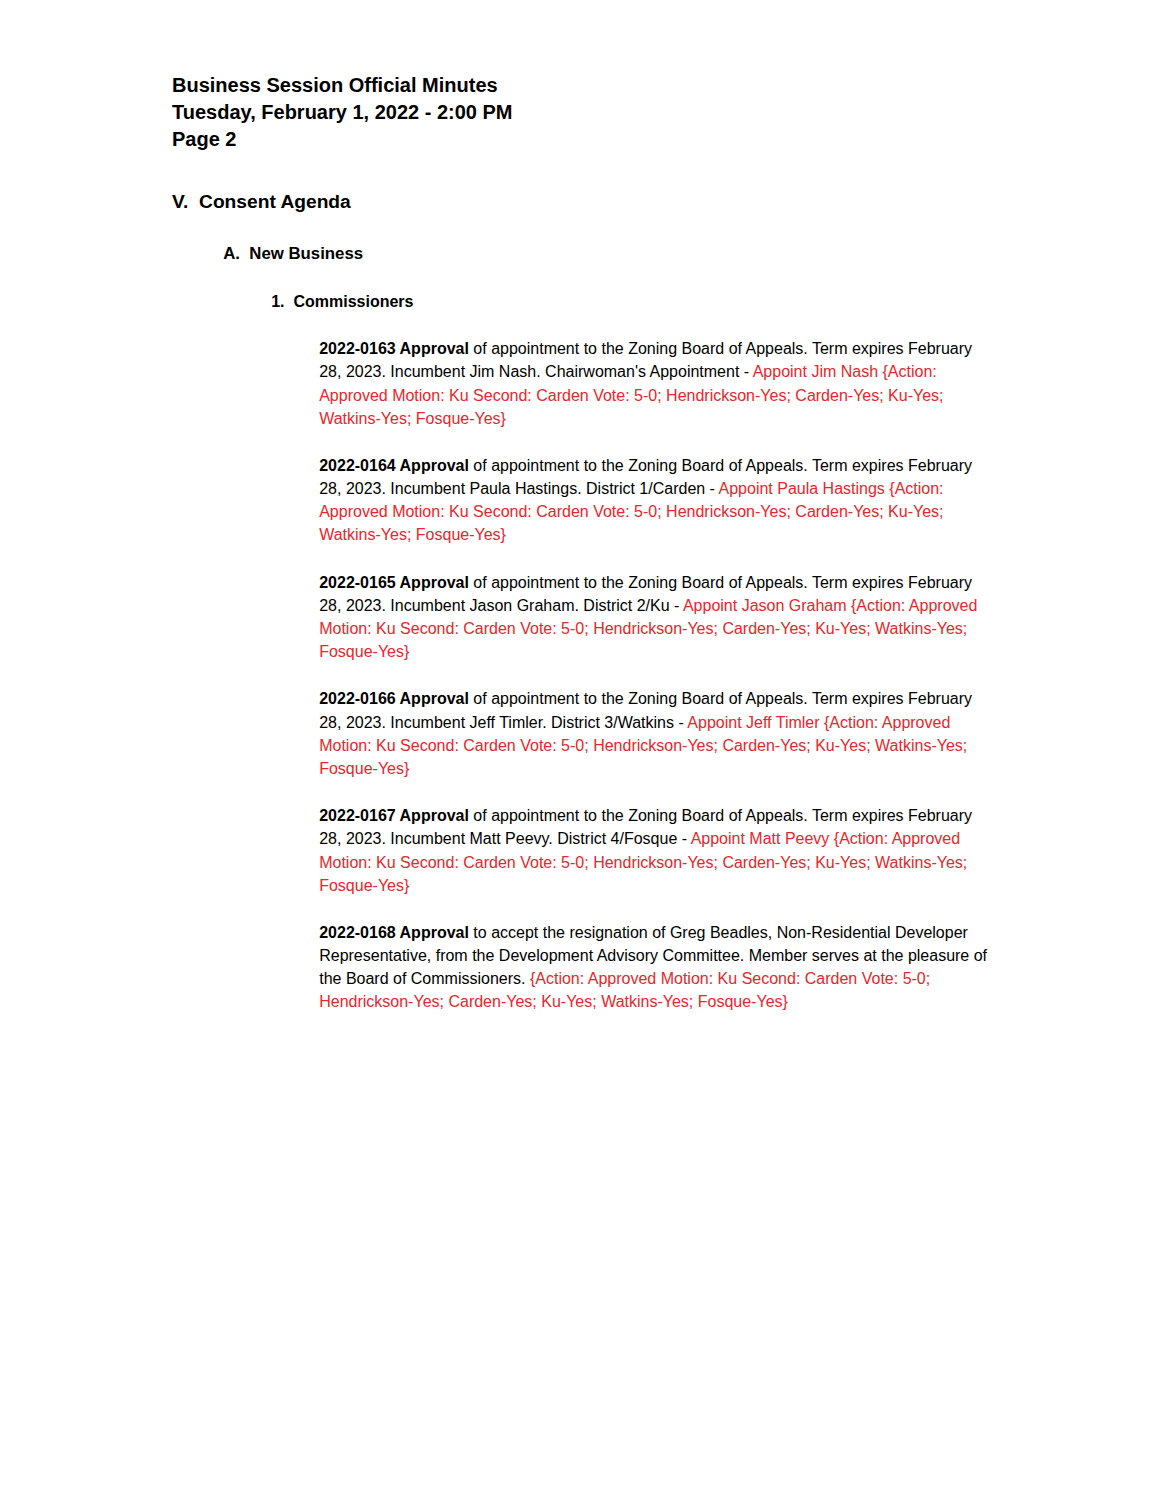Business Session Official Minutes
Tuesday, February 1, 2022 - 2:00 PM
Page 2
V. Consent Agenda
A. New Business
1. Commissioners
2022-0163 Approval of appointment to the Zoning Board of Appeals. Term expires February 28, 2023. Incumbent Jim Nash. Chairwoman's Appointment - Appoint Jim Nash {Action: Approved Motion: Ku Second: Carden Vote: 5-0; Hendrickson-Yes; Carden-Yes; Ku-Yes; Watkins-Yes; Fosque-Yes}
2022-0164 Approval of appointment to the Zoning Board of Appeals. Term expires February 28, 2023. Incumbent Paula Hastings. District 1/Carden - Appoint Paula Hastings {Action: Approved Motion: Ku Second: Carden Vote: 5-0; Hendrickson-Yes; Carden-Yes; Ku-Yes; Watkins-Yes; Fosque-Yes}
2022-0165 Approval of appointment to the Zoning Board of Appeals. Term expires February 28, 2023. Incumbent Jason Graham. District 2/Ku - Appoint Jason Graham {Action: Approved Motion: Ku Second: Carden Vote: 5-0; Hendrickson-Yes; Carden-Yes; Ku-Yes; Watkins-Yes; Fosque-Yes}
2022-0166 Approval of appointment to the Zoning Board of Appeals. Term expires February 28, 2023. Incumbent Jeff Timler. District 3/Watkins - Appoint Jeff Timler {Action: Approved Motion: Ku Second: Carden Vote: 5-0; Hendrickson-Yes; Carden-Yes; Ku-Yes; Watkins-Yes; Fosque-Yes}
2022-0167 Approval of appointment to the Zoning Board of Appeals. Term expires February 28, 2023. Incumbent Matt Peevy. District 4/Fosque - Appoint Matt Peevy {Action: Approved Motion: Ku Second: Carden Vote: 5-0; Hendrickson-Yes; Carden-Yes; Ku-Yes; Watkins-Yes; Fosque-Yes}
2022-0168 Approval to accept the resignation of Greg Beadles, Non-Residential Developer Representative, from the Development Advisory Committee. Member serves at the pleasure of the Board of Commissioners. {Action: Approved Motion: Ku Second: Carden Vote: 5-0; Hendrickson-Yes; Carden-Yes; Ku-Yes; Watkins-Yes; Fosque-Yes}